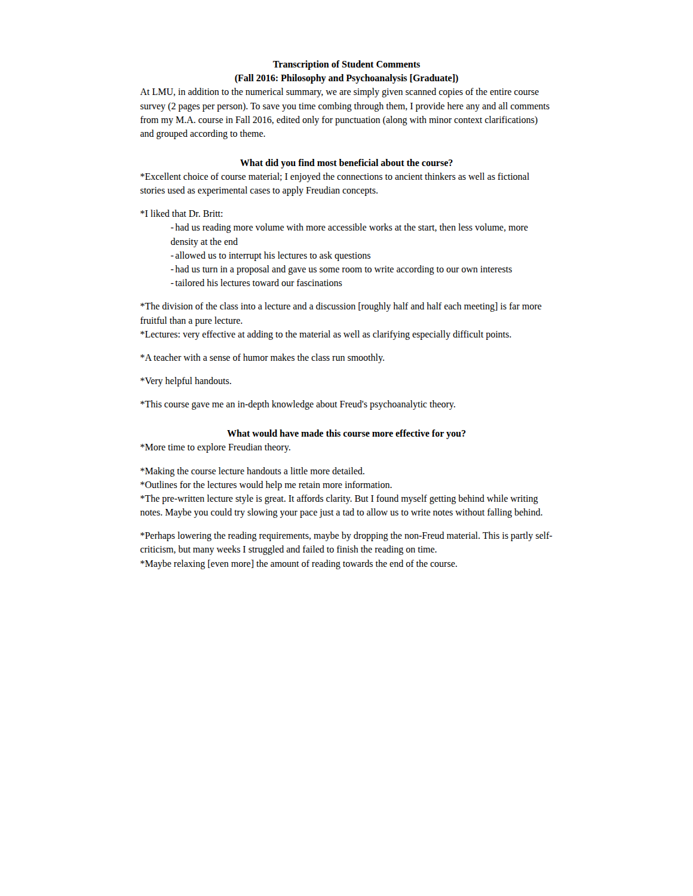Transcription of Student Comments (Fall 2016: Philosophy and Psychoanalysis [Graduate])
At LMU, in addition to the numerical summary, we are simply given scanned copies of the entire course survey (2 pages per person). To save you time combing through them, I provide here any and all comments from my M.A. course in Fall 2016, edited only for punctuation (along with minor context clarifications) and grouped according to theme.
What did you find most beneficial about the course?
*Excellent choice of course material; I enjoyed the connections to ancient thinkers as well as fictional stories used as experimental cases to apply Freudian concepts.
*I liked that Dr. Britt:
had us reading more volume with more accessible works at the start, then less volume, more density at the end
allowed us to interrupt his lectures to ask questions
had us turn in a proposal and gave us some room to write according to our own interests
tailored his lectures toward our fascinations
*The division of the class into a lecture and a discussion [roughly half and half each meeting] is far more fruitful than a pure lecture.
*Lectures: very effective at adding to the material as well as clarifying especially difficult points.
*A teacher with a sense of humor makes the class run smoothly.
*Very helpful handouts.
*This course gave me an in-depth knowledge about Freud's psychoanalytic theory.
What would have made this course more effective for you?
*More time to explore Freudian theory.
*Making the course lecture handouts a little more detailed.
*Outlines for the lectures would help me retain more information.
*The pre-written lecture style is great. It affords clarity. But I found myself getting behind while writing notes. Maybe you could try slowing your pace just a tad to allow us to write notes without falling behind.
*Perhaps lowering the reading requirements, maybe by dropping the non-Freud material. This is partly self-criticism, but many weeks I struggled and failed to finish the reading on time.
*Maybe relaxing [even more] the amount of reading towards the end of the course.